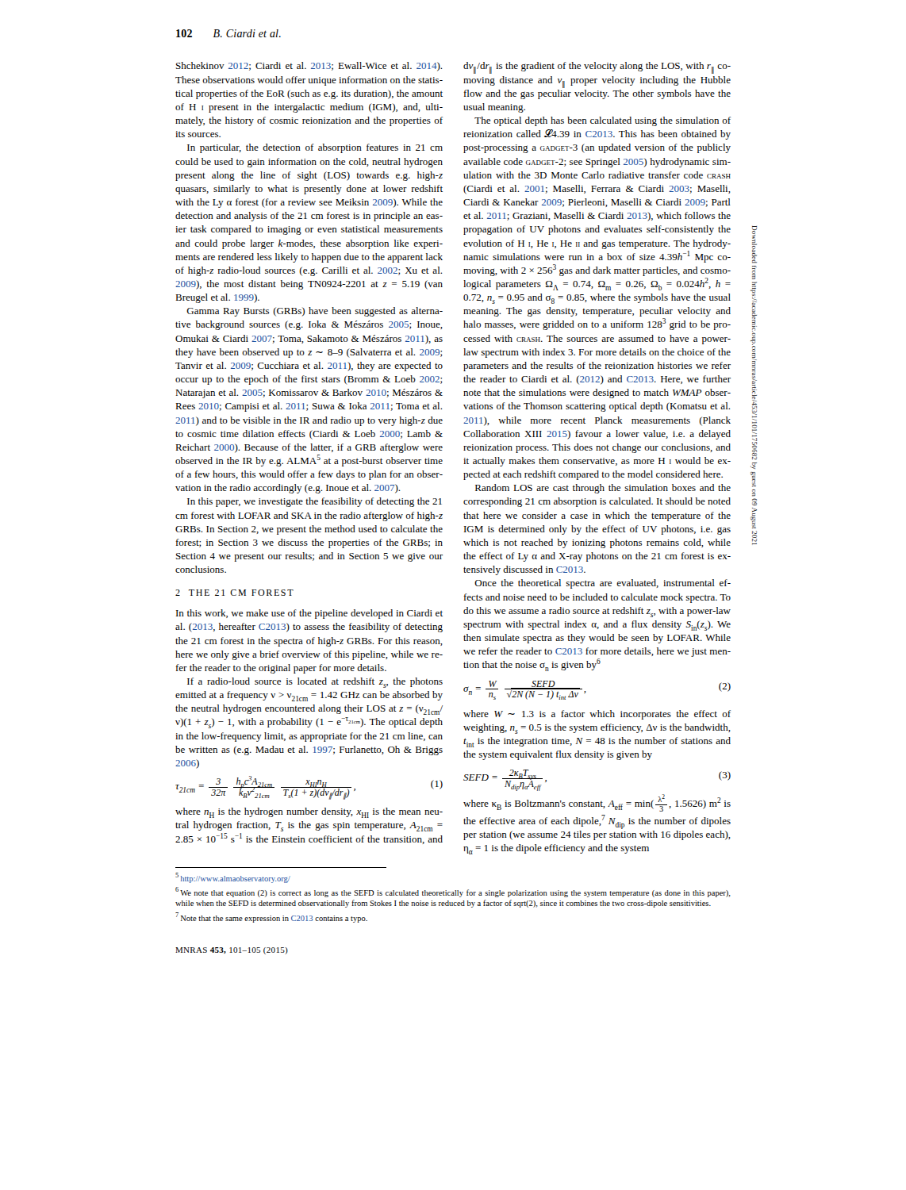102 B. Ciardi et al.
Downloaded from https://academic.oup.com/mnras/article/453/1/101/1750682 by guest on 09 August 2021
Shchekinov 2012; Ciardi et al. 2013; Ewall-Wice et al. 2014). These observations would offer unique information on the statistical properties of the EoR (such as e.g. its duration), the amount of H i present in the intergalactic medium (IGM), and, ultimately, the history of cosmic reionization and the properties of its sources.
In particular, the detection of absorption features in 21 cm could be used to gain information on the cold, neutral hydrogen present along the line of sight (LOS) towards e.g. high-z quasars, similarly to what is presently done at lower redshift with the Ly α forest (for a review see Meiksin 2009). While the detection and analysis of the 21 cm forest is in principle an easier task compared to imaging or even statistical measurements and could probe larger k-modes, these absorption like experiments are rendered less likely to happen due to the apparent lack of high-z radio-loud sources (e.g. Carilli et al. 2002; Xu et al. 2009), the most distant being TN0924-2201 at z = 5.19 (van Breugel et al. 1999).
Gamma Ray Bursts (GRBs) have been suggested as alternative background sources (e.g. Ioka & Mészáros 2005; Inoue, Omukai & Ciardi 2007; Toma, Sakamoto & Mészáros 2011), as they have been observed up to z ∼ 8–9 (Salvaterra et al. 2009; Tanvir et al. 2009; Cucchiara et al. 2011), they are expected to occur up to the epoch of the first stars (Bromm & Loeb 2002; Natarajan et al. 2005; Komissarov & Barkov 2010; Mészáros & Rees 2010; Campisi et al. 2011; Suwa & Ioka 2011; Toma et al. 2011) and to be visible in the IR and radio up to very high-z due to cosmic time dilation effects (Ciardi & Loeb 2000; Lamb & Reichart 2000). Because of the latter, if a GRB afterglow were observed in the IR by e.g. ALMA5 at a post-burst observer time of a few hours, this would offer a few days to plan for an observation in the radio accordingly (e.g. Inoue et al. 2007).
In this paper, we investigate the feasibility of detecting the 21 cm forest with LOFAR and SKA in the radio afterglow of high-z GRBs. In Section 2, we present the method used to calculate the forest; in Section 3 we discuss the properties of the GRBs; in Section 4 we present our results; and in Section 5 we give our conclusions.
2 The 21 cm forest
In this work, we make use of the pipeline developed in Ciardi et al. (2013, hereafter C2013) to assess the feasibility of detecting the 21 cm forest in the spectra of high-z GRBs. For this reason, here we only give a brief overview of this pipeline, while we refer the reader to the original paper for more details.
If a radio-loud source is located at redshift zs, the photons emitted at a frequency ν > ν21cm = 1.42 GHz can be absorbed by the neutral hydrogen encountered along their LOS at z = (ν21cm/ν)(1 + zs) − 1, with a probability (1 − e−τ21cm). The optical depth in the low-frequency limit, as appropriate for the 21 cm line, can be written as (e.g. Madau et al. 1997; Furlanetto, Oh & Briggs 2006)
τ21cm = 332π hpc3A21cm kBν221cm xHInH Ts(1 + z)(dv∥/dr∥), (1)
where nH is the hydrogen number density, xHI is the mean neutral hydrogen fraction, Ts is the gas spin temperature, A21cm = 2.85 × 10−15 s−1 is the Einstein coefficient of the transition, and dv∥/dr∥ is the gradient of the velocity along the LOS, with r∥ comoving distance and v∥ proper velocity including the Hubble flow and the gas peculiar velocity. The other symbols have the usual meaning.
The optical depth has been calculated using the simulation of reionization called 𝓛4.39 in C2013. This has been obtained by post-processing a gadget-3 (an updated version of the publicly available code gadget-2; see Springel 2005) hydrodynamic simulation with the 3D Monte Carlo radiative transfer code crash (Ciardi et al. 2001; Maselli, Ferrara & Ciardi 2003; Maselli, Ciardi & Kanekar 2009; Pierleoni, Maselli & Ciardi 2009; Partl et al. 2011; Graziani, Maselli & Ciardi 2013), which follows the propagation of UV photons and evaluates self-consistently the evolution of H i, He i, He ii and gas temperature. The hydrodynamic simulations were run in a box of size 4.39h−1 Mpc comoving, with 2 × 2563 gas and dark matter particles, and cosmological parameters ΩΛ = 0.74, Ωm = 0.26, Ωb = 0.024h2, h = 0.72, ns = 0.95 and σ8 = 0.85, where the symbols have the usual meaning. The gas density, temperature, peculiar velocity and halo masses, were gridded on to a uniform 1283 grid to be processed with crash. The sources are assumed to have a power-law spectrum with index 3. For more details on the choice of the parameters and the results of the reionization histories we refer the reader to Ciardi et al. (2012) and C2013. Here, we further note that the simulations were designed to match WMAP observations of the Thomson scattering optical depth (Komatsu et al. 2011), while more recent Planck measurements (Planck Collaboration XIII 2015) favour a lower value, i.e. a delayed reionization process. This does not change our conclusions, and it actually makes them conservative, as more H i would be expected at each redshift compared to the model considered here.
Random LOS are cast through the simulation boxes and the corresponding 21 cm absorption is calculated. It should be noted that here we consider a case in which the temperature of the IGM is determined only by the effect of UV photons, i.e. gas which is not reached by ionizing photons remains cold, while the effect of Ly α and X-ray photons on the 21 cm forest is extensively discussed in C2013.
Once the theoretical spectra are evaluated, instrumental effects and noise need to be included to calculate mock spectra. To do this we assume a radio source at redshift zs, with a power-law spectrum with spectral index α, and a flux density Sin(zs). We then simulate spectra as they would be seen by LOFAR. While we refer the reader to C2013 for more details, here we just mention that the noise σn is given by6
σn = Wns SEFD√2N (N − 1) tint Δν, (2)
where W ∼ 1.3 is a factor which incorporates the effect of weighting, ns = 0.5 is the system efficiency, Δν is the bandwidth, tint is the integration time, N = 48 is the number of stations and the system equivalent flux density is given by
SEFD = 2κBTsys NdipηαAeff, (3)
where κB is Boltzmann's constant, Aeff = min(λ23, 1.5626) m2 is the effective area of each dipole,7 Ndip is the number of dipoles per station (we assume 24 tiles per station with 16 dipoles each), ηα = 1 is the dipole efficiency and the system
5 http://www.almaobservatory.org/
6 We note that equation (2) is correct as long as the SEFD is calculated theoretically for a single polarization using the system temperature (as done in this paper), while when the SEFD is determined observationally from Stokes I the noise is reduced by a factor of sqrt(2), since it combines the two cross-dipole sensitivities.
7 Note that the same expression in C2013 contains a typo.
MNRAS 453, 101–105 (2015)